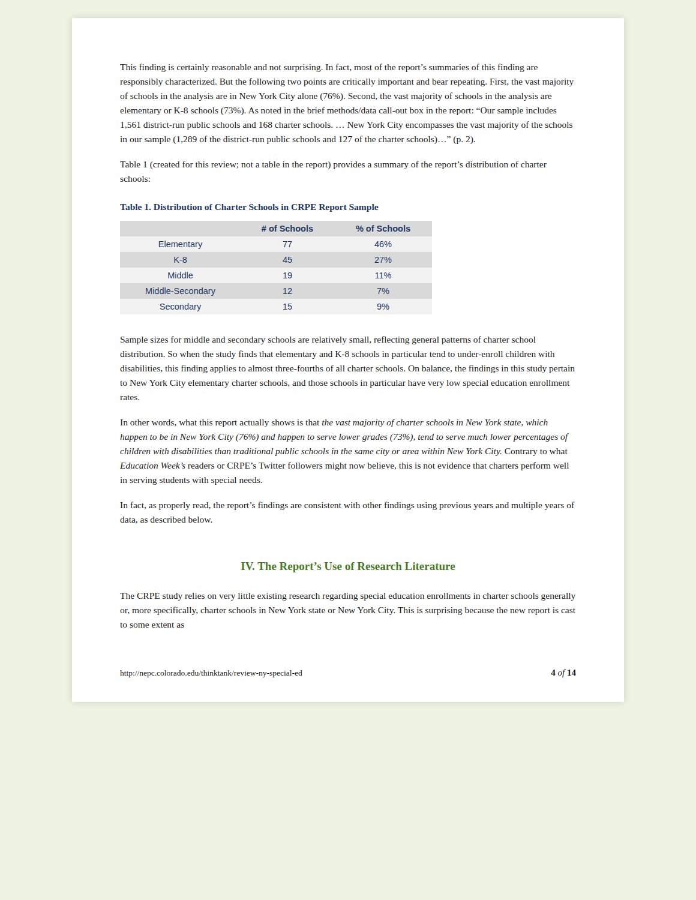This finding is certainly reasonable and not surprising. In fact, most of the report’s summaries of this finding are responsibly characterized. But the following two points are critically important and bear repeating. First, the vast majority of schools in the analysis are in New York City alone (76%). Second, the vast majority of schools in the analysis are elementary or K-8 schools (73%). As noted in the brief methods/data call-out box in the report: “Our sample includes 1,561 district-run public schools and 168 charter schools. … New York City encompasses the vast majority of the schools in our sample (1,289 of the district-run public schools and 127 of the charter schools)…” (p. 2).
Table 1 (created for this review; not a table in the report) provides a summary of the report’s distribution of charter schools:
Table 1. Distribution of Charter Schools in CRPE Report Sample
| | # of Schools | % of Schools |
| --- | --- | --- |
| Elementary | 77 | 46% |
| K-8 | 45 | 27% |
| Middle | 19 | 11% |
| Middle-Secondary | 12 | 7% |
| Secondary | 15 | 9% |
Sample sizes for middle and secondary schools are relatively small, reflecting general patterns of charter school distribution. So when the study finds that elementary and K-8 schools in particular tend to under-enroll children with disabilities, this finding applies to almost three-fourths of all charter schools. On balance, the findings in this study pertain to New York City elementary charter schools, and those schools in particular have very low special education enrollment rates.
In other words, what this report actually shows is that the vast majority of charter schools in New York state, which happen to be in New York City (76%) and happen to serve lower grades (73%), tend to serve much lower percentages of children with disabilities than traditional public schools in the same city or area within New York City. Contrary to what Education Week’s readers or CRPE’s Twitter followers might now believe, this is not evidence that charters perform well in serving students with special needs.
In fact, as properly read, the report’s findings are consistent with other findings using previous years and multiple years of data, as described below.
IV. The Report’s Use of Research Literature
The CRPE study relies on very little existing research regarding special education enrollments in charter schools generally or, more specifically, charter schools in New York state or New York City. This is surprising because the new report is cast to some extent as
http://nepc.colorado.edu/thinktank/review-ny-special-ed
4 of 14